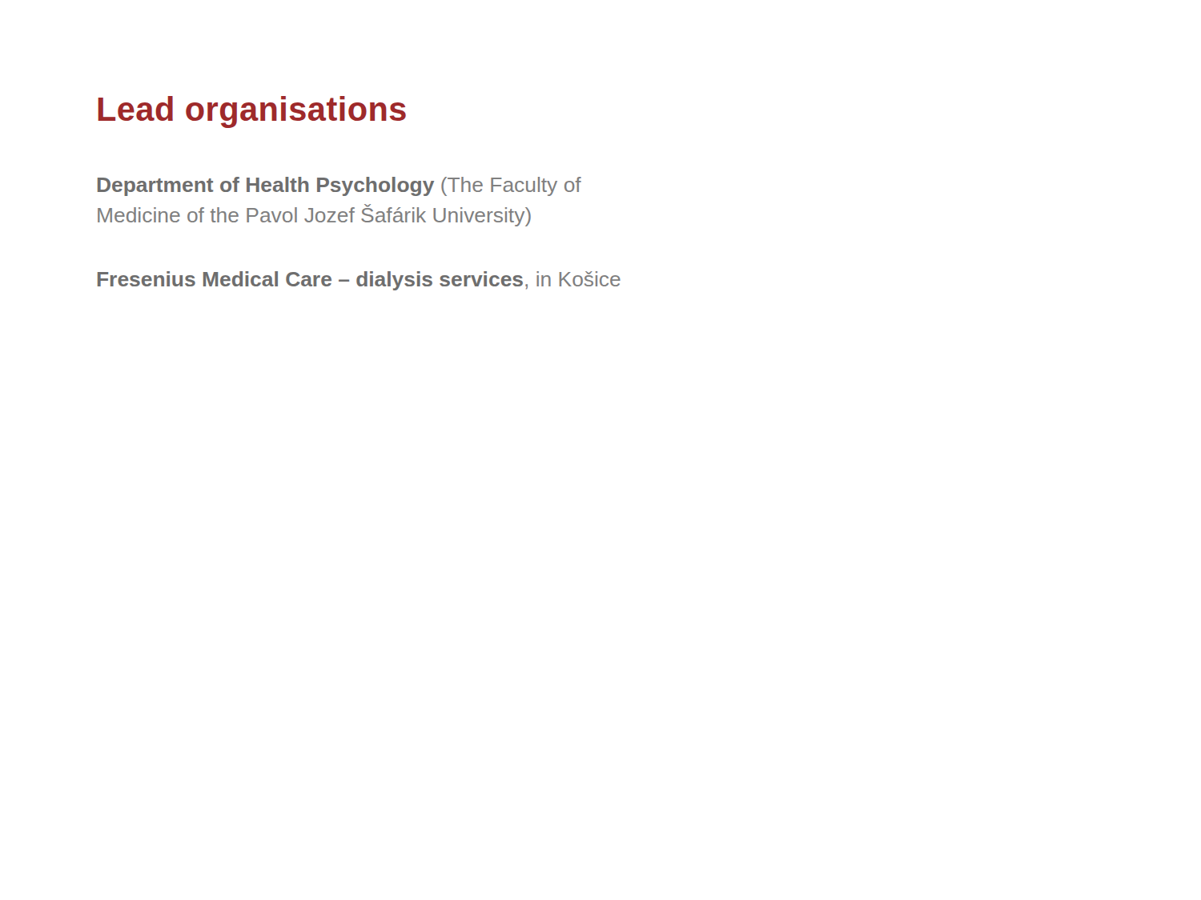Lead organisations
Department of Health Psychology (The Faculty of Medicine of the Pavol Jozef Šafárik University)
Fresenius Medical Care – dialysis services, in Košice